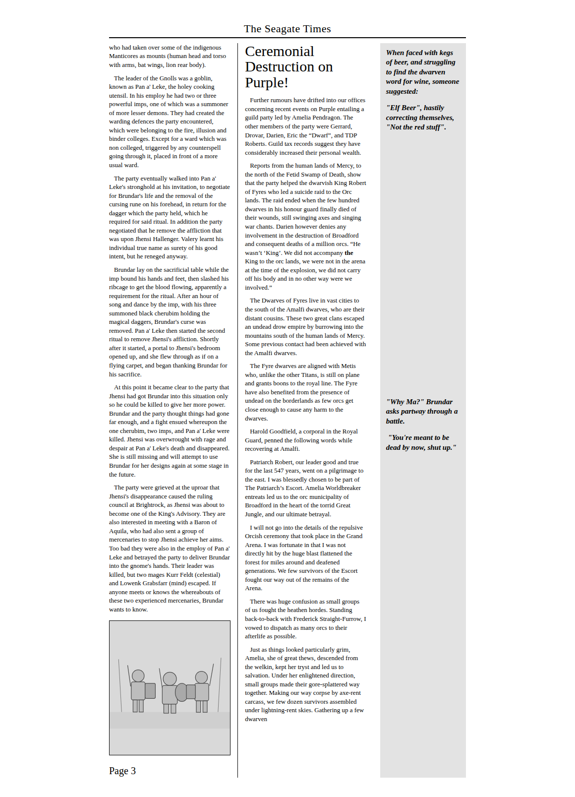The Seagate Times
who had taken over some of the indigenous Manticores as mounts (human head and torso with arms, bat wings, lion rear body).
The leader of the Gnolls was a goblin, known as Pan a' Leke, the holey cooking utensil. In his employ he had two or three powerful imps, one of which was a summoner of more lesser demons. They had created the warding defences the party encountered, which were belonging to the fire, illusion and binder colleges. Except for a ward which was non colleged, triggered by any counterspell going through it, placed in front of a more usual ward.
The party eventually walked into Pan a' Leke's stronghold at his invitation, to negotiate for Brundar's life and the removal of the cursing rune on his forehead, in return for the dagger which the party held, which he required for said ritual. In addition the party negotiated that he remove the affliction that was upon Jhensi Hallenger. Valery learnt his individual true name as surety of his good intent, but he reneged anyway.
Brundar lay on the sacrificial table while the imp bound his hands and feet, then slashed his ribcage to get the blood flowing, apparently a requirement for the ritual. After an hour of song and dance by the imp, with his three summoned black cherubim holding the magical daggers, Brundar's curse was removed. Pan a' Leke then started the second ritual to remove Jhensi's affliction. Shortly after it started, a portal to Jhensi's bedroom opened up, and she flew through as if on a flying carpet, and began thanking Brundar for his sacrifice.
At this point it became clear to the party that Jhensi had got Brundar into this situation only so he could be killed to give her more power. Brundar and the party thought things had gone far enough, and a fight ensued whereupon the one cherubim, two imps, and Pan a' Leke were killed. Jhensi was overwrought with rage and despair at Pan a' Leke's death and disappeared. She is still missing and will attempt to use Brundar for her designs again at some stage in the future.
The party were grieved at the uproar that Jhensi's disappearance caused the ruling council at Brightrock, as Jhensi was about to become one of the King's Advisory. They are also interested in meeting with a Baron of Aquila, who had also sent a group of mercenaries to stop Jhensi achieve her aims. Too bad they were also in the employ of Pan a' Leke and betrayed the party to deliver Brundar into the gnome's hands. Their leader was killed, but two mages Kurr Feldt (celestial) and Lowenk Grabsfarr (mind) escaped. If anyone meets or knows the whereabouts of these two experienced mercenaries, Brundar wants to know.
Page 3
Ceremonial Destruction on Purple!
Further rumours have drifted into our offices concerning recent events on Purple entailing a guild party led by Amelia Pendragon. The other members of the party were Gerrard, Drovar, Darien, Eric the “Dwarf”, and TDP Roberts. Guild tax records suggest they have considerably increased their personal wealth.
Reports from the human lands of Mercy, to the north of the Fetid Swamp of Death, show that the party helped the dwarvish King Robert of Fyres who led a suicide raid to the Orc lands. The raid ended when the few hundred dwarves in his honour guard finally died of their wounds, still swinging axes and singing war chants. Darien however denies any involvement in the destruction of Broadford and consequent deaths of a million orcs. “He wasn’t ‘King’. We did not accompany the King to the orc lands, we were not in the arena at the time of the explosion, we did not carry off his body and in no other way were we involved.”
The Dwarves of Fyres live in vast cities to the south of the Amalfi dwarves, who are their distant cousins. These two great clans escaped an undead drow empire by burrowing into the mountains south of the human lands of Mercy. Some previous contact had been achieved with the Amalfi dwarves.
The Fyre dwarves are aligned with Metis who, unlike the other Titans, is still on plane and grants boons to the royal line. The Fyre have also benefited from the presence of undead on the borderlands as few orcs get close enough to cause any harm to the dwarves.
Harold Goodfield, a corporal in the Royal Guard, penned the following words while recovering at Amalfi.
Patriarch Robert, our leader good and true for the last 547 years, went on a pilgrimage to the east. I was blessedly chosen to be part of The Patriarch’s Escort. Amelia Worldbreaker entreats led us to the orc municipality of Broadford in the heart of the torrid Great Jungle, and our ultimate betrayal.
I will not go into the details of the repulsive Orcish ceremony that took place in the Grand Arena. I was fortunate in that I was not directly hit by the huge blast flattened the forest for miles around and deafened generations. We few survivors of the Escort fought our way out of the remains of the Arena.
There was huge confusion as small groups of us fought the heathen hordes. Standing back-to-back with Frederick Straight-Furrow, I vowed to dispatch as many orcs to their afterlife as possible.
Just as things looked particularly grim, Amelia, she of great thews, descended from the welkin, kept her tryst and led us to salvation. Under her enlightened direction, small groups made their gore-splattered way together. Making our way corpse by axe-rent carcass, we few dozen survivors assembled under lightning-rent skies. Gathering up a few dwarven
When faced with kegs of beer, and struggling to find the dwarven word for wine, someone suggested:
"Elf Beer", hastily correcting themselves, "Not the red stuff".
"Why Ma?" Brundar asks partway through a battle.
"You're meant to be dead by now, shut up."